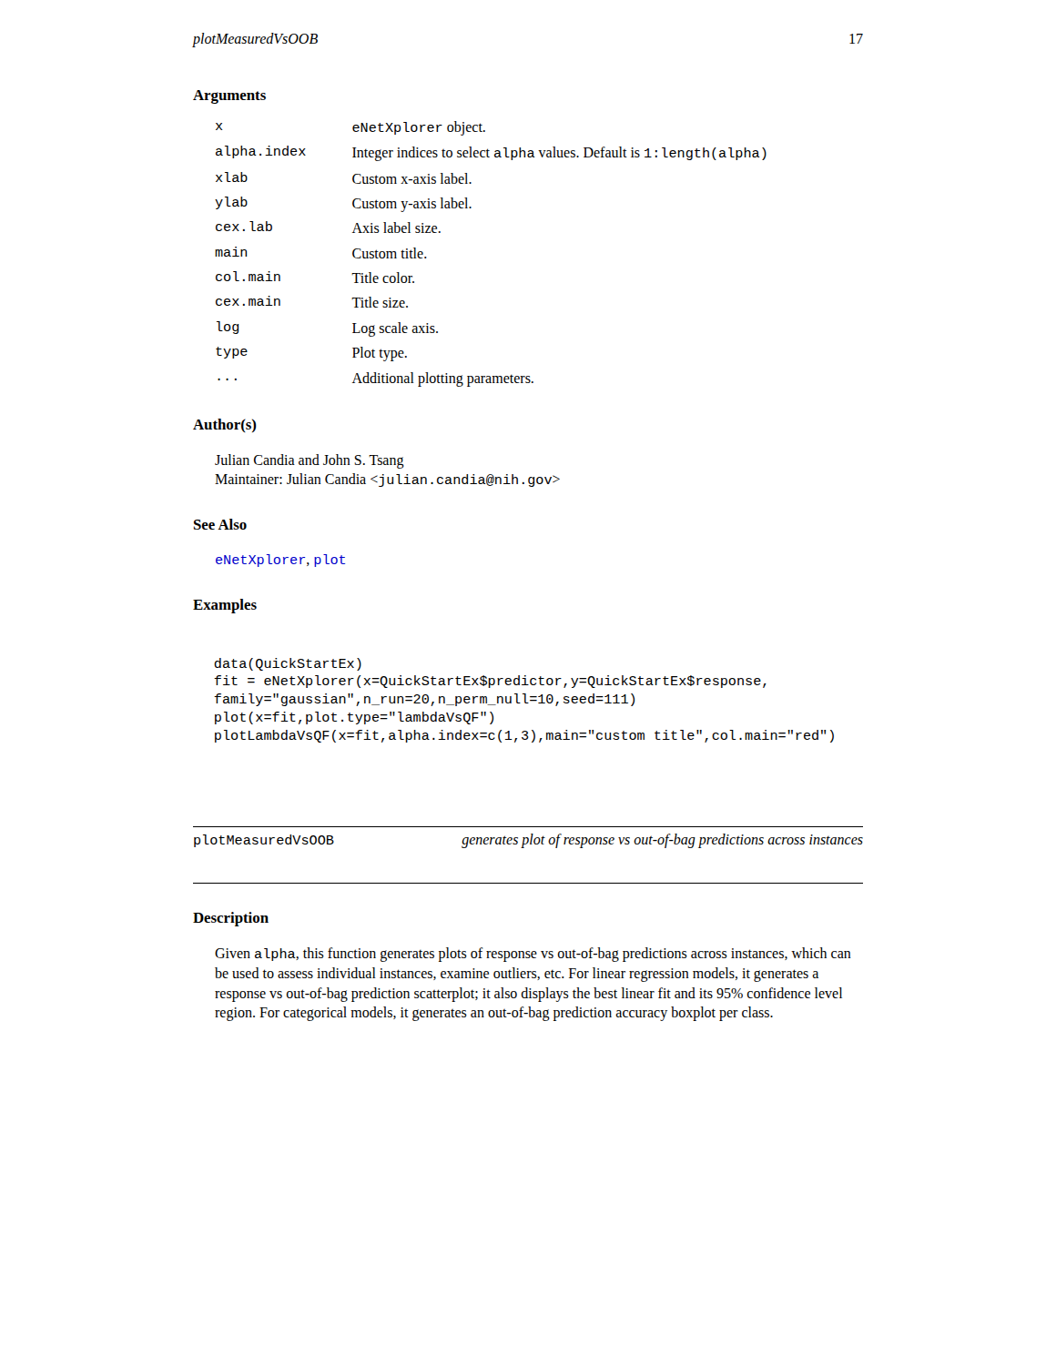plotMeasuredVsOOB 17
Arguments
| x | eNetXplorer object. |
| alpha.index | Integer indices to select alpha values. Default is 1:length(alpha) |
| xlab | Custom x-axis label. |
| ylab | Custom y-axis label. |
| cex.lab | Axis label size. |
| main | Custom title. |
| col.main | Title color. |
| cex.main | Title size. |
| log | Log scale axis. |
| type | Plot type. |
| ... | Additional plotting parameters. |
Author(s)
Julian Candia and John S. Tsang
Maintainer: Julian Candia <julian.candia@nih.gov>
See Also
eNetXplorer, plot
Examples
data(QuickStartEx)
fit = eNetXplorer(x=QuickStartEx$predictor,y=QuickStartEx$response,
family="gaussian",n_run=20,n_perm_null=10,seed=111)
plot(x=fit,plot.type="lambdaVsQF")
plotLambdaVsQF(x=fit,alpha.index=c(1,3),main="custom title",col.main="red")
plotMeasuredVsOOB generates plot of response vs out-of-bag predictions across instances
Description
Given alpha, this function generates plots of response vs out-of-bag predictions across instances, which can be used to assess individual instances, examine outliers, etc. For linear regression models, it generates a response vs out-of-bag prediction scatterplot; it also displays the best linear fit and its 95% confidence level region. For categorical models, it generates an out-of-bag prediction accuracy boxplot per class.